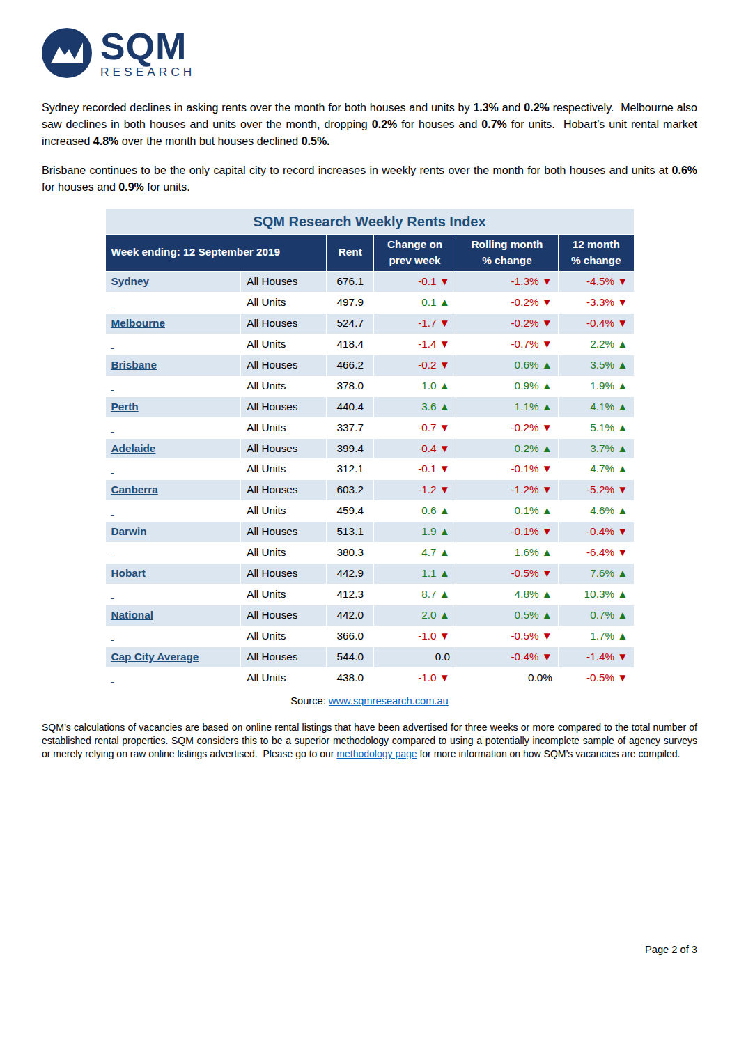SQM
RESEARCH
Sydney recorded declines in asking rents over the month for both houses and units by 1.3% and 0.2% respectively. Melbourne also saw declines in both houses and units over the month, dropping 0.2% for houses and 0.7% for units. Hobart’s unit rental market increased 4.8% over the month but houses declined 0.5%.
Brisbane continues to be the only capital city to record increases in weekly rents over the month for both houses and units at 0.6% for houses and 0.9% for units.
| SQM Research Weekly Rents Index |
| --- |
| Week ending: 12 September 2019 | Rent | Change on prev week | Rolling month % change | 12 month % change |
| Sydney | All Houses | 676.1 | -0.1 ▼ | -1.3% ▼ | -4.5% ▼ |
| | All Units | 497.9 | 0.1 ▲ | -0.2% ▼ | -3.3% ▼ |
| Melbourne | All Houses | 524.7 | -1.7 ▼ | -0.2% ▼ | -0.4% ▼ |
| | All Units | 418.4 | -1.4 ▼ | -0.7% ▼ | 2.2% ▲ |
| Brisbane | All Houses | 466.2 | -0.2 ▼ | 0.6% ▲ | 3.5% ▲ |
| | All Units | 378.0 | 1.0 ▲ | 0.9% ▲ | 1.9% ▲ |
| Perth | All Houses | 440.4 | 3.6 ▲ | 1.1% ▲ | 4.1% ▲ |
| | All Units | 337.7 | -0.7 ▼ | -0.2% ▼ | 5.1% ▲ |
| Adelaide | All Houses | 399.4 | -0.4 ▼ | 0.2% ▲ | 3.7% ▲ |
| | All Units | 312.1 | -0.1 ▼ | -0.1% ▼ | 4.7% ▲ |
| Canberra | All Houses | 603.2 | -1.2 ▼ | -1.2% ▼ | -5.2% ▼ |
| | All Units | 459.4 | 0.6 ▲ | 0.1% ▲ | 4.6% ▲ |
| Darwin | All Houses | 513.1 | 1.9 ▲ | -0.1% ▼ | -0.4% ▼ |
| | All Units | 380.3 | 4.7 ▲ | 1.6% ▲ | -6.4% ▼ |
| Hobart | All Houses | 442.9 | 1.1 ▲ | -0.5% ▼ | 7.6% ▲ |
| | All Units | 412.3 | 8.7 ▲ | 4.8% ▲ | 10.3% ▲ |
| National | All Houses | 442.0 | 2.0 ▲ | 0.5% ▲ | 0.7% ▲ |
| | All Units | 366.0 | -1.0 ▼ | -0.5% ▼ | 1.7% ▲ |
| Cap City Average | All Houses | 544.0 | 0.0 | -0.4% ▼ | -1.4% ▼ |
| | All Units | 438.0 | -1.0 ▼ | 0.0% | -0.5% ▼ |
Source: www.sqmresearch.com.au
SQM’s calculations of vacancies are based on online rental listings that have been advertised for three weeks or more compared to the total number of established rental properties. SQM considers this to be a superior methodology compared to using a potentially incomplete sample of agency surveys or merely relying on raw online listings advertised. Please go to our methodology page for more information on how SQM’s vacancies are compiled.
Page 2 of 3